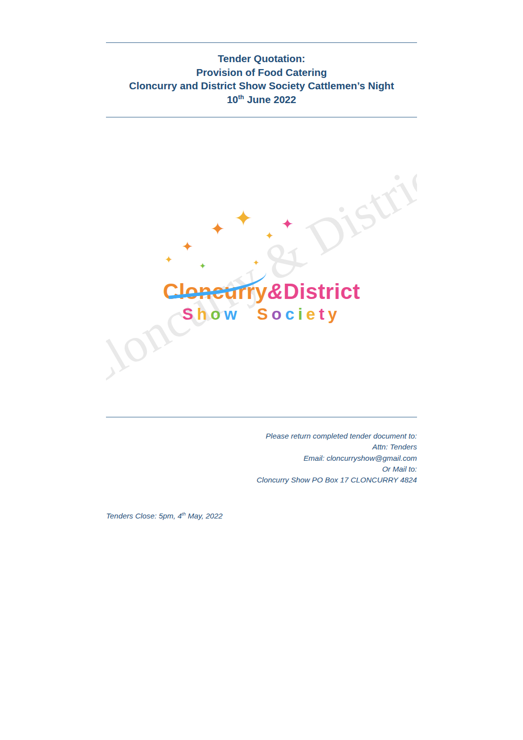Tender Quotation:
Provision of Food Catering
Cloncurry and District Show Society Cattlemen’s Night
10th June 2022
Cloncurry & District
✦ ✦ ✦ ✦ ✦ ✦ ✦ ✦
Cloncurry&District
Show Society
Please return completed tender document to:
Attn: Tenders
Email: cloncurryshow@gmail.com
Or Mail to:
Cloncurry Show PO Box 17 CLONCURRY 4824
Tenders Close: 5pm, 4th May, 2022